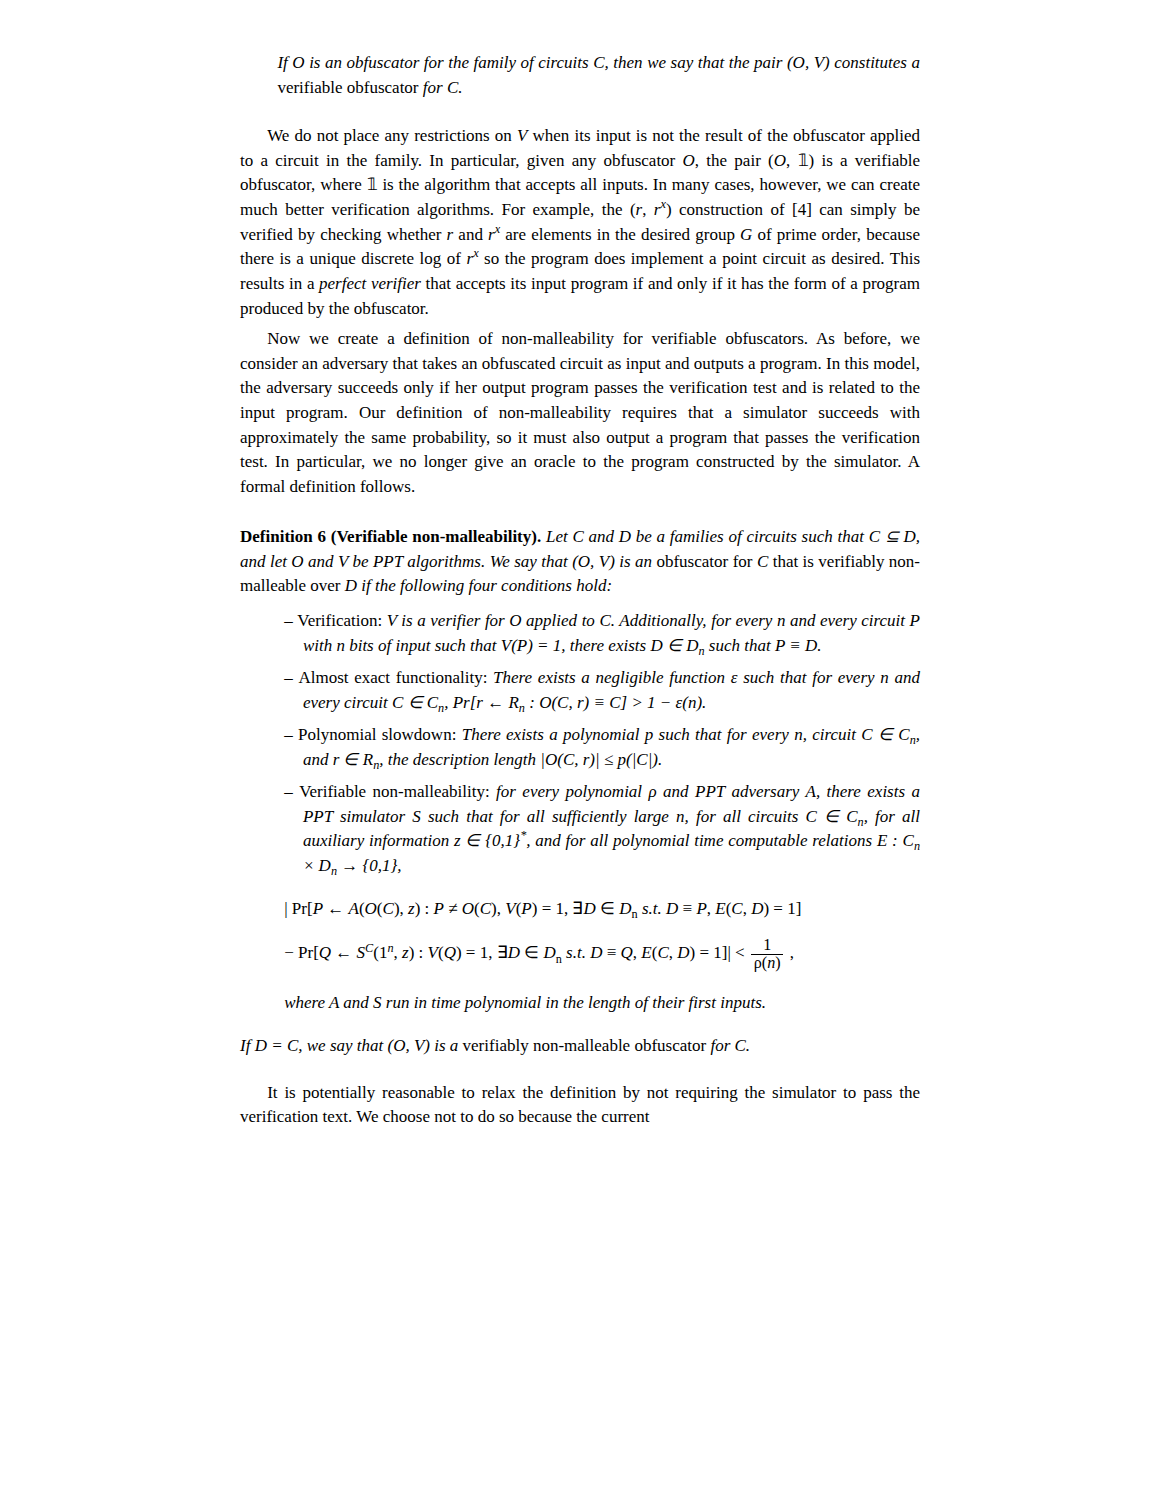If O is an obfuscator for the family of circuits C, then we say that the pair (O, V) constitutes a verifiable obfuscator for C.
We do not place any restrictions on V when its input is not the result of the obfuscator applied to a circuit in the family. In particular, given any obfuscator O, the pair (O, 𝟙) is a verifiable obfuscator, where 𝟙 is the algorithm that accepts all inputs. In many cases, however, we can create much better verification algorithms. For example, the (r, rx) construction of [4] can simply be verified by checking whether r and rx are elements in the desired group G of prime order, because there is a unique discrete log of rx so the program does implement a point circuit as desired. This results in a perfect verifier that accepts its input program if and only if it has the form of a program produced by the obfuscator.
Now we create a definition of non-malleability for verifiable obfuscators. As before, we consider an adversary that takes an obfuscated circuit as input and outputs a program. In this model, the adversary succeeds only if her output program passes the verification test and is related to the input program. Our definition of non-malleability requires that a simulator succeeds with approximately the same probability, so it must also output a program that passes the verification test. In particular, we no longer give an oracle to the program constructed by the simulator. A formal definition follows.
Definition 6 (Verifiable non-malleability). Let C and D be a families of circuits such that C ⊆ D, and let O and V be PPT algorithms. We say that (O, V) is an obfuscator for C that is verifiably non-malleable over D if the following four conditions hold:
Verification: V is a verifier for O applied to C. Additionally, for every n and every circuit P with n bits of input such that V(P) = 1, there exists D ∈ Dn such that P ≡ D.
Almost exact functionality: There exists a negligible function ε such that for every n and every circuit C ∈ Cn, Pr[r ← Rn : O(C, r) ≡ C] > 1 − ε(n).
Polynomial slowdown: There exists a polynomial p such that for every n, circuit C ∈ Cn, and r ∈ Rn, the description length |O(C, r)| ≤ p(|C|).
Verifiable non-malleability: for every polynomial ρ and PPT adversary A, there exists a PPT simulator S such that for all sufficiently large n, for all circuits C ∈ Cn, for all auxiliary information z ∈ {0,1}*, and for all polynomial time computable relations E : Cn × Dn → {0,1},
| Pr[P ← A(O(C), z) : P ≠ O(C), V(P) = 1, ∃D ∈ Dn s.t. D ≡ P, E(C, D) = 1]
− Pr[Q ← SC(1n, z) : V(Q) = 1, ∃D ∈ Dn s.t. D ≡ Q, E(C, D) = 1]| < 1 ρ(n) ,
where A and S run in time polynomial in the length of their first inputs.
If D = C, we say that (O, V) is a verifiably non-malleable obfuscator for C.
It is potentially reasonable to relax the definition by not requiring the simulator to pass the verification text. We choose not to do so because the current